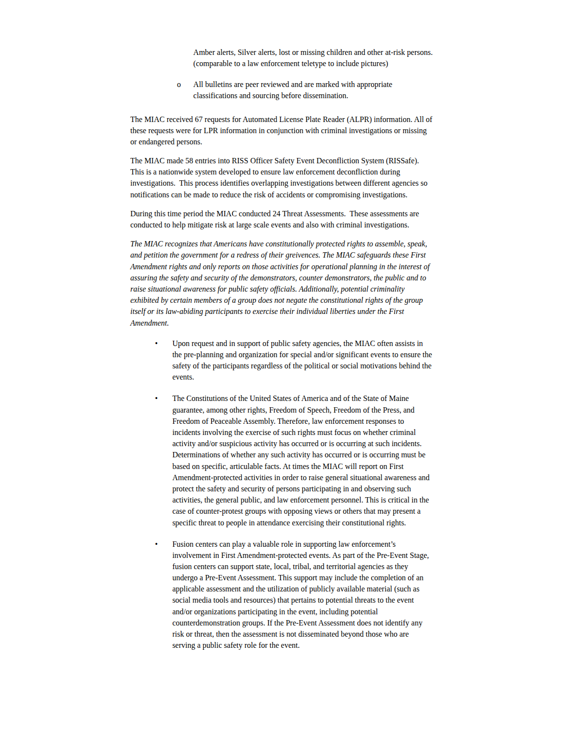Amber alerts, Silver alerts, lost or missing children and other at-risk persons.
(comparable to a law enforcement teletype to include pictures)
o All bulletins are peer reviewed and are marked with appropriate classifications and sourcing before dissemination.
The MIAC received 67 requests for Automated License Plate Reader (ALPR) information. All of these requests were for LPR information in conjunction with criminal investigations or missing or endangered persons.
The MIAC made 58 entries into RISS Officer Safety Event Deconfliction System (RISSafe). This is a nationwide system developed to ensure law enforcement deconfliction during investigations. This process identifies overlapping investigations between different agencies so notifications can be made to reduce the risk of accidents or compromising investigations.
During this time period the MIAC conducted 24 Threat Assessments. These assessments are conducted to help mitigate risk at large scale events and also with criminal investigations.
The MIAC recognizes that Americans have constitutionally protected rights to assemble, speak, and petition the government for a redress of their greivences. The MIAC safeguards these First Amendment rights and only reports on those activities for operational planning in the interest of assuring the safety and security of the demonstrators, counter demonstrators, the public and to raise situational awareness for public safety officials. Additionally, potential criminality exhibited by certain members of a group does not negate the constitutional rights of the group itself or its law-abiding participants to exercise their individual liberties under the First Amendment.
Upon request and in support of public safety agencies, the MIAC often assists in the pre-planning and organization for special and/or significant events to ensure the safety of the participants regardless of the political or social motivations behind the events.
The Constitutions of the United States of America and of the State of Maine guarantee, among other rights, Freedom of Speech, Freedom of the Press, and Freedom of Peaceable Assembly. Therefore, law enforcement responses to incidents involving the exercise of such rights must focus on whether criminal activity and/or suspicious activity has occurred or is occurring at such incidents. Determinations of whether any such activity has occurred or is occurring must be based on specific, articulable facts. At times the MIAC will report on First Amendment-protected activities in order to raise general situational awareness and protect the safety and security of persons participating in and observing such activities, the general public, and law enforcement personnel. This is critical in the case of counter-protest groups with opposing views or others that may present a specific threat to people in attendance exercising their constitutional rights.
Fusion centers can play a valuable role in supporting law enforcement’s involvement in First Amendment-protected events. As part of the Pre-Event Stage, fusion centers can support state, local, tribal, and territorial agencies as they undergo a Pre-Event Assessment. This support may include the completion of an applicable assessment and the utilization of publicly available material (such as social media tools and resources) that pertains to potential threats to the event and/or organizations participating in the event, including potential counterdemonstration groups. If the Pre-Event Assessment does not identify any risk or threat, then the assessment is not disseminated beyond those who are serving a public safety role for the event.